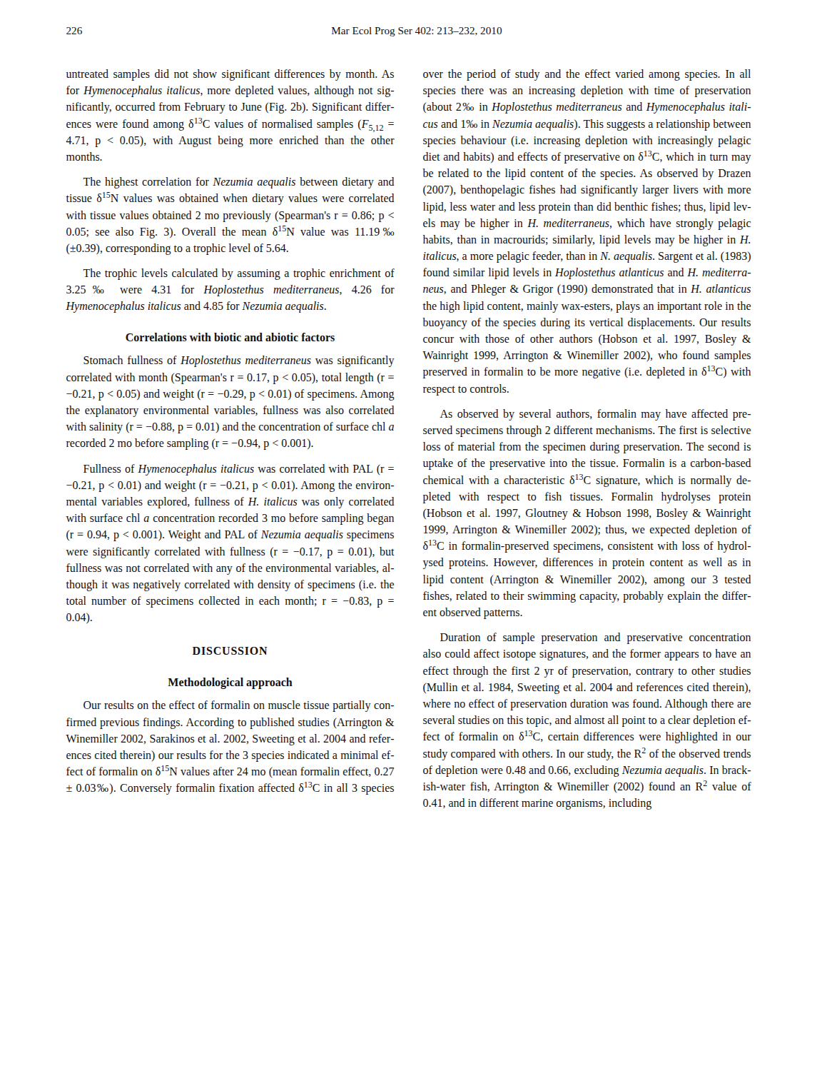226 Mar Ecol Prog Ser 402: 213–232, 2010
untreated samples did not show significant differences by month. As for Hymenocephalus italicus, more depleted values, although not significantly, occurred from February to June (Fig. 2b). Significant differences were found among δ13C values of normalised samples (F5,12 = 4.71, p < 0.05), with August being more enriched than the other months.
The highest correlation for Nezumia aequalis between dietary and tissue δ15N values was obtained when dietary values were correlated with tissue values obtained 2 mo previously (Spearman's r = 0.86; p < 0.05; see also Fig. 3). Overall the mean δ15N value was 11.19‰ (±0.39), corresponding to a trophic level of 5.64.
The trophic levels calculated by assuming a trophic enrichment of 3.25‰ were 4.31 for Hoplostethus mediterraneus, 4.26 for Hymenocephalus italicus and 4.85 for Nezumia aequalis.
Correlations with biotic and abiotic factors
Stomach fullness of Hoplostethus mediterraneus was significantly correlated with month (Spearman's r = 0.17, p < 0.05), total length (r = −0.21, p < 0.05) and weight (r = −0.29, p < 0.01) of specimens. Among the explanatory environmental variables, fullness was also correlated with salinity (r = −0.88, p = 0.01) and the concentration of surface chl a recorded 2 mo before sampling (r = −0.94, p < 0.001).
Fullness of Hymenocephalus italicus was correlated with PAL (r = −0.21, p < 0.01) and weight (r = −0.21, p < 0.01). Among the environmental variables explored, fullness of H. italicus was only correlated with surface chl a concentration recorded 3 mo before sampling began (r = 0.94, p < 0.001). Weight and PAL of Nezumia aequalis specimens were significantly correlated with fullness (r = −0.17, p = 0.01), but fullness was not correlated with any of the environmental variables, although it was negatively correlated with density of specimens (i.e. the total number of specimens collected in each month; r = −0.83, p = 0.04).
Discussion
Methodological approach
Our results on the effect of formalin on muscle tissue partially confirmed previous findings. According to published studies (Arrington & Winemiller 2002, Sarakinos et al. 2002, Sweeting et al. 2004 and references cited therein) our results for the 3 species indicated a minimal effect of formalin on δ15N values after 24 mo (mean formalin effect, 0.27 ± 0.03‰). Conversely formalin fixation affected δ13C in all 3 species over the period of study and the effect varied among species. In all species there was an increasing depletion with time of preservation (about 2‰ in Hoplostethus mediterraneus and Hymenocephalus italicus and 1‰ in Nezumia aequalis). This suggests a relationship between species behaviour (i.e. increasing depletion with increasingly pelagic diet and habits) and effects of preservative on δ13C, which in turn may be related to the lipid content of the species. As observed by Drazen (2007), benthopelagic fishes had significantly larger livers with more lipid, less water and less protein than did benthic fishes; thus, lipid levels may be higher in H. mediterraneus, which have strongly pelagic habits, than in macrourids; similarly, lipid levels may be higher in H. italicus, a more pelagic feeder, than in N. aequalis. Sargent et al. (1983) found similar lipid levels in Hoplostethus atlanticus and H. mediterraneus, and Phleger & Grigor (1990) demonstrated that in H. atlanticus the high lipid content, mainly wax-esters, plays an important role in the buoyancy of the species during its vertical displacements. Our results concur with those of other authors (Hobson et al. 1997, Bosley & Wainright 1999, Arrington & Winemiller 2002), who found samples preserved in formalin to be more negative (i.e. depleted in δ13C) with respect to controls.
As observed by several authors, formalin may have affected preserved specimens through 2 different mechanisms. The first is selective loss of material from the specimen during preservation. The second is uptake of the preservative into the tissue. Formalin is a carbon-based chemical with a characteristic δ13C signature, which is normally depleted with respect to fish tissues. Formalin hydrolyses protein (Hobson et al. 1997, Gloutney & Hobson 1998, Bosley & Wainright 1999, Arrington & Winemiller 2002); thus, we expected depletion of δ13C in formalin-preserved specimens, consistent with loss of hydrolysed proteins. However, differences in protein content as well as in lipid content (Arrington & Winemiller 2002), among our 3 tested fishes, related to their swimming capacity, probably explain the different observed patterns.
Duration of sample preservation and preservative concentration also could affect isotope signatures, and the former appears to have an effect through the first 2 yr of preservation, contrary to other studies (Mullin et al. 1984, Sweeting et al. 2004 and references cited therein), where no effect of preservation duration was found. Although there are several studies on this topic, and almost all point to a clear depletion effect of formalin on δ13C, certain differences were highlighted in our study compared with others. In our study, the R2 of the observed trends of depletion were 0.48 and 0.66, excluding Nezumia aequalis. In brackish-water fish, Arrington & Winemiller (2002) found an R2 value of 0.41, and in different marine organisms, including